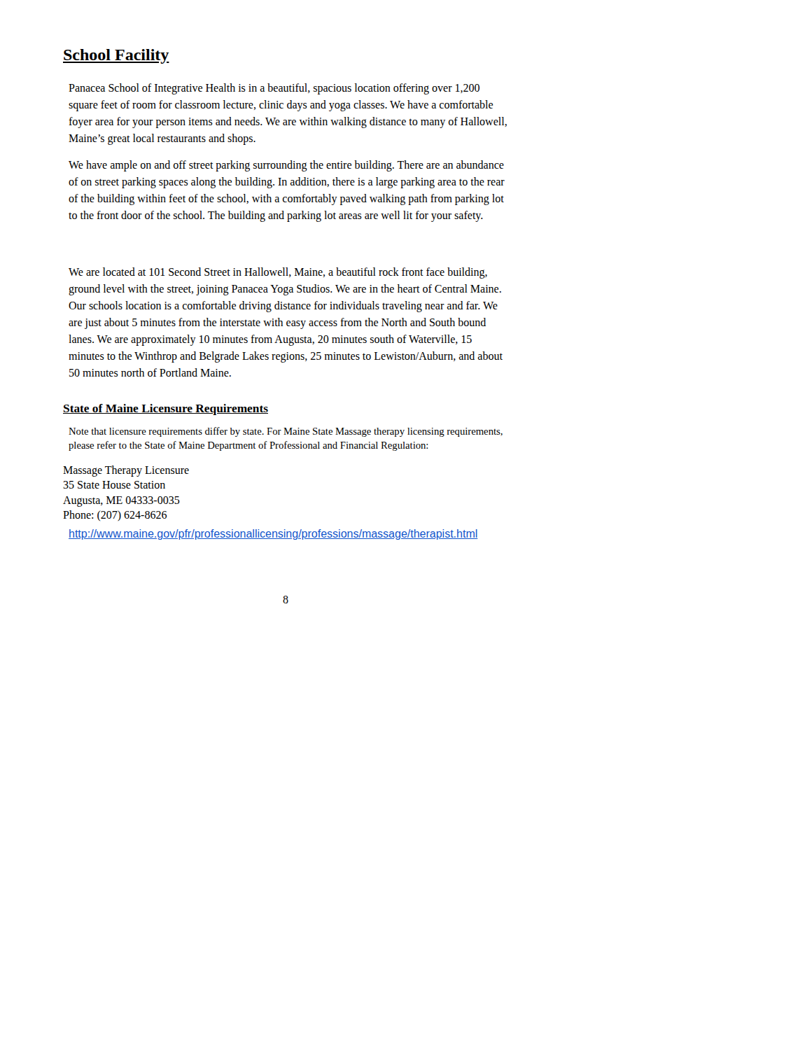School Facility
Panacea School of Integrative Health is in a beautiful, spacious location offering over 1,200 square feet of room for classroom lecture, clinic days and yoga classes. We have a comfortable foyer area for your person items and needs. We are within walking distance to many of Hallowell, Maine’s great local restaurants and shops.
We have ample on and off street parking surrounding the entire building. There are an abundance of on street parking spaces along the building. In addition, there is a large parking area to the rear of the building within feet of the school, with a comfortably paved walking path from parking lot to the front door of the school. The building and parking lot areas are well lit for your safety.
We are located at 101 Second Street in Hallowell, Maine, a beautiful rock front face building, ground level with the street, joining Panacea Yoga Studios. We are in the heart of Central Maine. Our schools location is a comfortable driving distance for individuals traveling near and far. We are just about 5 minutes from the interstate with easy access from the North and South bound lanes. We are approximately 10 minutes from Augusta, 20 minutes south of Waterville, 15 minutes to the Winthrop and Belgrade Lakes regions, 25 minutes to Lewiston/Auburn, and about 50 minutes north of Portland Maine.
State of Maine Licensure Requirements
Note that licensure requirements differ by state. For Maine State Massage therapy licensing requirements, please refer to the State of Maine Department of Professional and Financial Regulation:
Massage Therapy Licensure 35 State House Station Augusta, ME 04333-0035 Phone: (207) 624-8626
http://www.maine.gov/pfr/professionallicensing/professions/massage/therapist.html
8